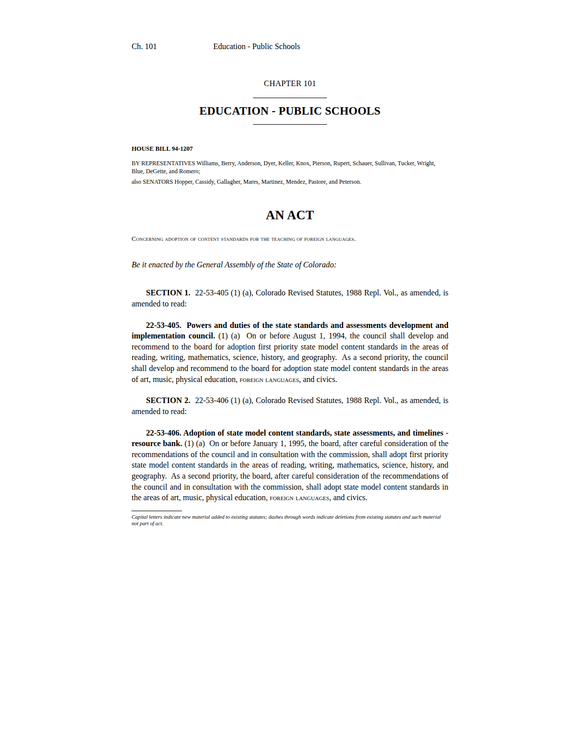Ch. 101
Education - Public Schools
CHAPTER 101
EDUCATION - PUBLIC SCHOOLS
HOUSE BILL 94-1207
BY REPRESENTATIVES Williams, Berry, Anderson, Dyer, Keller, Knox, Pierson, Rupert, Schauer, Sullivan, Tucker, Wright, Blue, DeGette, and Romero;
also SENATORS Hopper, Cassidy, Gallagher, Mares, Martinez, Mendez, Pastore, and Peterson.
AN ACT
Concerning adoption of content standards for the teaching of foreign languages.
Be it enacted by the General Assembly of the State of Colorado:
SECTION 1. 22-53-405 (1) (a), Colorado Revised Statutes, 1988 Repl. Vol., as amended, is amended to read:
22-53-405. Powers and duties of the state standards and assessments development and implementation council. (1) (a) On or before August 1, 1994, the council shall develop and recommend to the board for adoption first priority state model content standards in the areas of reading, writing, mathematics, science, history, and geography. As a second priority, the council shall develop and recommend to the board for adoption state model content standards in the areas of art, music, physical education, foreign languages, and civics.
SECTION 2. 22-53-406 (1) (a), Colorado Revised Statutes, 1988 Repl. Vol., as amended, is amended to read:
22-53-406. Adoption of state model content standards, state assessments, and timelines - resource bank. (1) (a) On or before January 1, 1995, the board, after careful consideration of the recommendations of the council and in consultation with the commission, shall adopt first priority state model content standards in the areas of reading, writing, mathematics, science, history, and geography. As a second priority, the board, after careful consideration of the recommendations of the council and in consultation with the commission, shall adopt state model content standards in the areas of art, music, physical education, foreign languages, and civics.
Capital letters indicate new material added to existing statutes; dashes through words indicate deletions from existing statutes and such material not part of act.